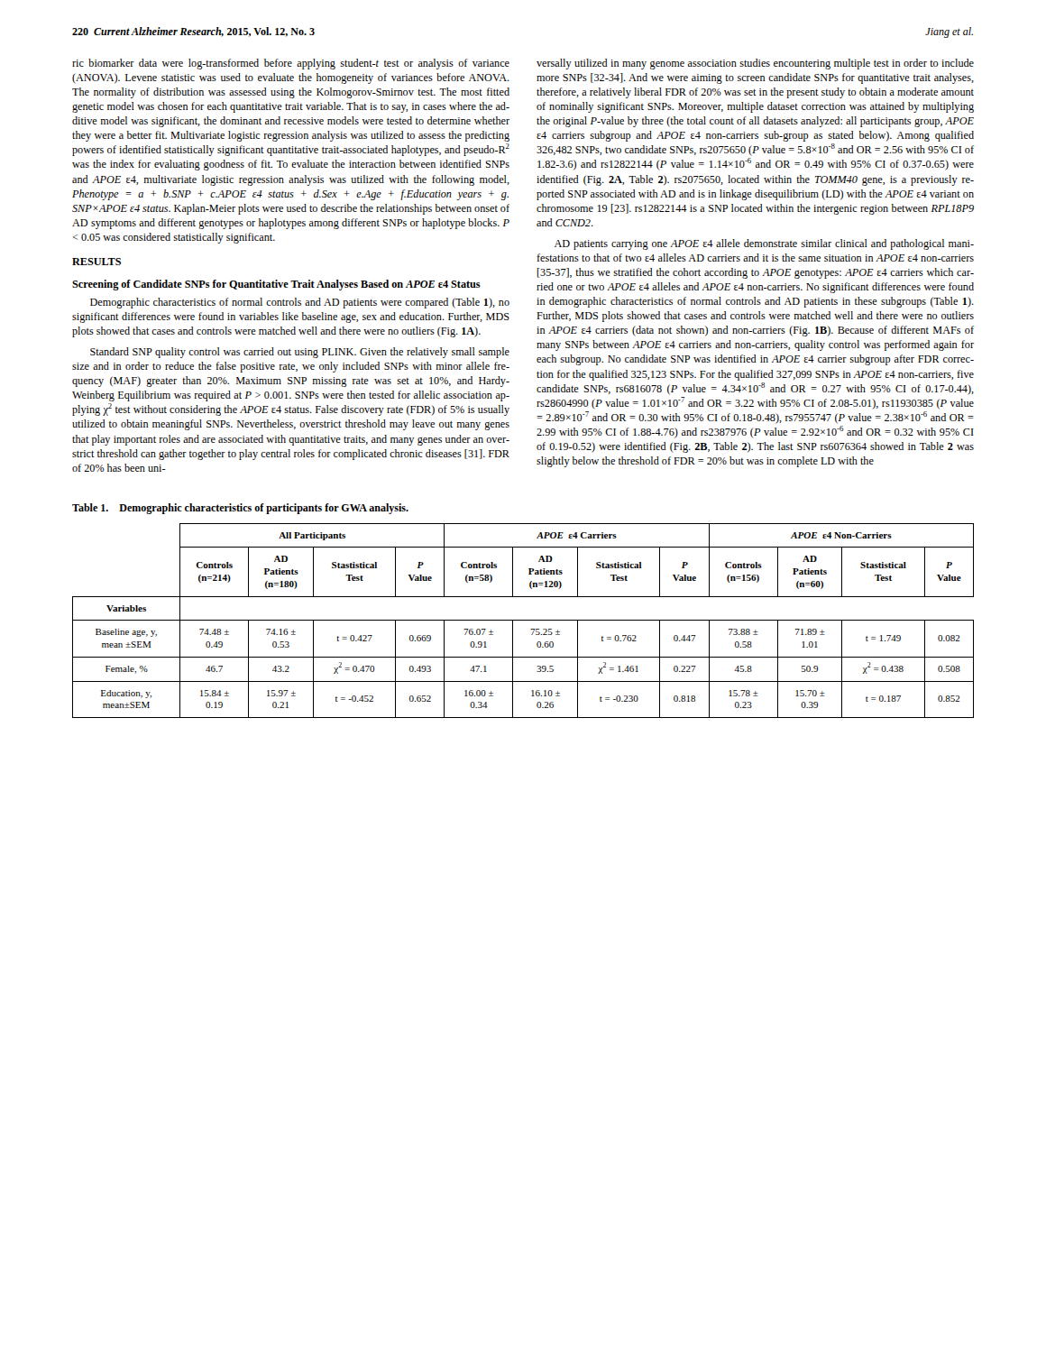220 Current Alzheimer Research, 2015, Vol. 12, No. 3
Jiang et al.
ric biomarker data were log-transformed before applying student-t test or analysis of variance (ANOVA). Levene statistic was used to evaluate the homogeneity of variances before ANOVA. The normality of distribution was assessed using the Kolmogorov-Smirnov test. The most fitted genetic model was chosen for each quantitative trait variable. That is to say, in cases where the additive model was significant, the dominant and recessive models were tested to determine whether they were a better fit. Multivariate logistic regression analysis was utilized to assess the predicting powers of identified statistically significant quantitative trait-associated haplotypes, and pseudo-R2 was the index for evaluating goodness of fit. To evaluate the interaction between identified SNPs and APOE ε4, multivariate logistic regression analysis was utilized with the following model, Phenotype = a + b.SNP + c.APOE ε4 status + d.Sex + e.Age + f.Education years + g. SNP×APOE ε4 status. Kaplan-Meier plots were used to describe the relationships between onset of AD symptoms and different genotypes or haplotypes among different SNPs or haplotype blocks. P < 0.05 was considered statistically significant.
Results
Screening of Candidate SNPs for Quantitative Trait Analyses Based on APOE ε4 Status
Demographic characteristics of normal controls and AD patients were compared (Table 1), no significant differences were found in variables like baseline age, sex and education. Further, MDS plots showed that cases and controls were matched well and there were no outliers (Fig. 1A).
Standard SNP quality control was carried out using PLINK. Given the relatively small sample size and in order to reduce the false positive rate, we only included SNPs with minor allele frequency (MAF) greater than 20%. Maximum SNP missing rate was set at 10%, and Hardy-Weinberg Equilibrium was required at P > 0.001. SNPs were then tested for allelic association applying χ2 test without considering the APOE ε4 status. False discovery rate (FDR) of 5% is usually utilized to obtain meaningful SNPs. Nevertheless, overstrict threshold may leave out many genes that play important roles and are associated with quantitative traits, and many genes under an overstrict threshold can gather together to play central roles for complicated chronic diseases [31]. FDR of 20% has been uni-
versally utilized in many genome association studies encountering multiple test in order to include more SNPs [32-34]. And we were aiming to screen candidate SNPs for quantitative trait analyses, therefore, a relatively liberal FDR of 20% was set in the present study to obtain a moderate amount of nominally significant SNPs. Moreover, multiple dataset correction was attained by multiplying the original P-value by three (the total count of all datasets analyzed: all participants group, APOE ε4 carriers subgroup and APOE ε4 non-carriers sub-group as stated below). Among qualified 326,482 SNPs, two candidate SNPs, rs2075650 (P value = 5.8×10-8 and OR = 2.56 with 95% CI of 1.82-3.6) and rs12822144 (P value = 1.14×10-6 and OR = 0.49 with 95% CI of 0.37-0.65) were identified (Fig. 2A, Table 2). rs2075650, located within the TOMM40 gene, is a previously reported SNP associated with AD and is in linkage disequilibrium (LD) with the APOE ε4 variant on chromosome 19 [23]. rs12822144 is a SNP located within the intergenic region between RPL18P9 and CCND2.
AD patients carrying one APOE ε4 allele demonstrate similar clinical and pathological manifestations to that of two ε4 alleles AD carriers and it is the same situation in APOE ε4 non-carriers [35-37], thus we stratified the cohort according to APOE genotypes: APOE ε4 carriers which carried one or two APOE ε4 alleles and APOE ε4 non-carriers. No significant differences were found in demographic characteristics of normal controls and AD patients in these subgroups (Table 1). Further, MDS plots showed that cases and controls were matched well and there were no outliers in APOE ε4 carriers (data not shown) and non-carriers (Fig. 1B). Because of different MAFs of many SNPs between APOE ε4 carriers and non-carriers, quality control was performed again for each subgroup. No candidate SNP was identified in APOE ε4 carrier subgroup after FDR correction for the qualified 325,123 SNPs. For the qualified 327,099 SNPs in APOE ε4 non-carriers, five candidate SNPs, rs6816078 (P value = 4.34×10-8 and OR = 0.27 with 95% CI of 0.17-0.44), rs28604990 (P value = 1.01×10-7 and OR = 3.22 with 95% CI of 2.08-5.01), rs11930385 (P value = 2.89×10-7 and OR = 0.30 with 95% CI of 0.18-0.48), rs7955747 (P value = 2.38×10-6 and OR = 2.99 with 95% CI of 1.88-4.76) and rs2387976 (P value = 2.92×10-6 and OR = 0.32 with 95% CI of 0.19-0.52) were identified (Fig. 2B, Table 2). The last SNP rs6076364 showed in Table 2 was slightly below the threshold of FDR = 20% but was in complete LD with the
Table 1. Demographic characteristics of participants for GWA analysis.
| | All Participants | APOE ε4 Carriers | APOE ε4 Non-Carriers |
| --- | --- | --- | --- |
| Controls (n=214) | AD Patients (n=180) | Stastistical Test | P Value | Controls (n=58) | AD Patients (n=120) | Stastistical Test | P Value | Controls (n=156) | AD Patients (n=60) | Stastistical Test | P Value |
| Variables | | | | | | | | | | | | |
| Baseline age, y, mean ±SEM | 74.48 ± 0.49 | 74.16 ± 0.53 | t = 0.427 | 0.669 | 76.07 ± 0.91 | 75.25 ± 0.60 | t = 0.762 | 0.447 | 73.88 ± 0.58 | 71.89 ± 1.01 | t = 1.749 | 0.082 |
| Female, % | 46.7 | 43.2 | χ 2 = 0.470 | 0.493 | 47.1 | 39.5 | χ 2 = 1.461 | 0.227 | 45.8 | 50.9 | χ 2 = 0.438 | 0.508 |
| Education, y, mean±SEM | 15.84 ± 0.19 | 15.97 ± 0.21 | t = -0.452 | 0.652 | 16.00 ± 0.34 | 16.10 ± 0.26 | t = -0.230 | 0.818 | 15.78 ± 0.23 | 15.70 ± 0.39 | t = 0.187 | 0.852 |